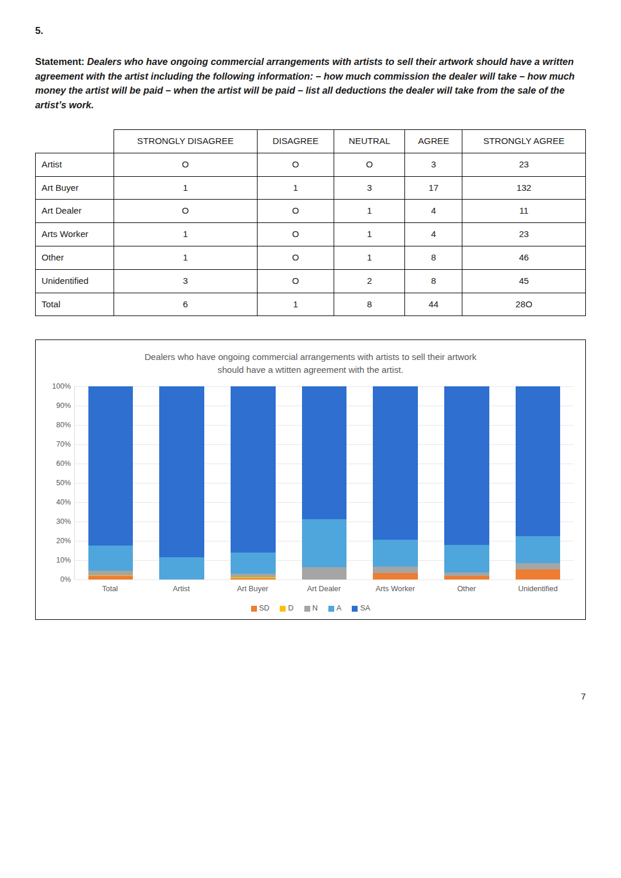5.
Statement: Dealers who have ongoing commercial arrangements with artists to sell their artwork should have a written agreement with the artist including the following information: – how much commission the dealer will take – how much money the artist will be paid – when the artist will be paid – list all deductions the dealer will take from the sale of the artist’s work.
| | STRONGLY DISAGREE | DISAGREE | NEUTRAL | AGREE | STRONGLY AGREE |
| --- | --- | --- | --- | --- | --- |
| Artist | O | O | O | 3 | 23 |
| Art Buyer | 1 | 1 | 3 | 17 | 132 |
| Art Dealer | O | O | 1 | 4 | 11 |
| Arts Worker | 1 | O | 1 | 4 | 23 |
| Other | 1 | O | 1 | 8 | 46 |
| Unidentified | 3 | O | 2 | 8 | 45 |
| Total | 6 | 1 | 8 | 44 | 28O |
Dealers who have ongoing commercial arrangements with artists to sell their artwork
should have a wtitten agreement with the artist.
100% 90% 80% 70% 60% 50% 40% 30% 20% 10% 0%
Total
Artist
Art Buyer
Art Dealer
Arts Worker
Other
Unidentified
SD
D
N
A
SA
7